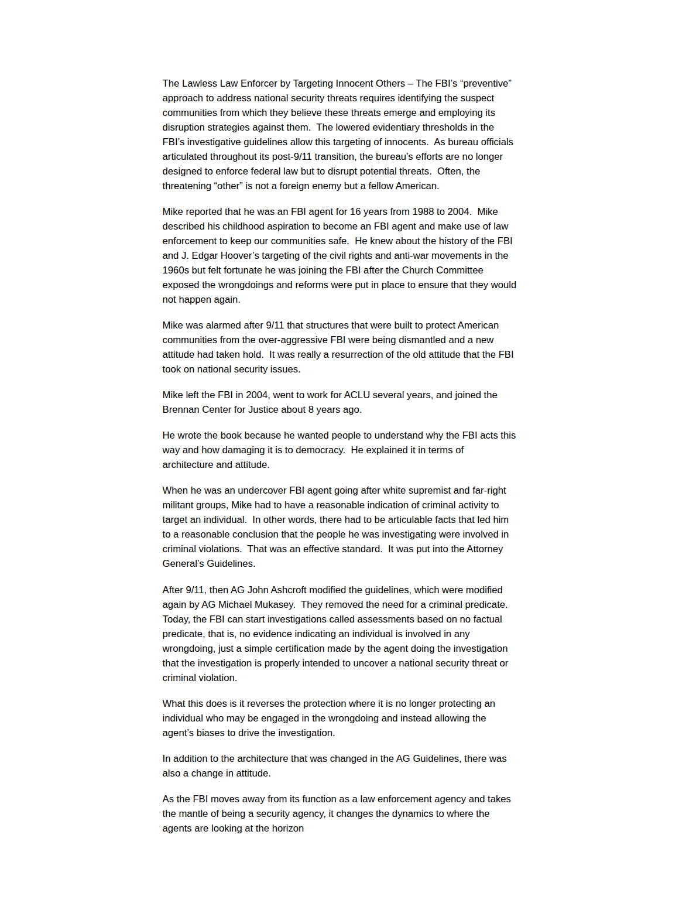The Lawless Law Enforcer by Targeting Innocent Others – The FBI’s “preventive” approach to address national security threats requires identifying the suspect communities from which they believe these threats emerge and employing its disruption strategies against them. The lowered evidentiary thresholds in the FBI’s investigative guidelines allow this targeting of innocents. As bureau officials articulated throughout its post-9/11 transition, the bureau’s efforts are no longer designed to enforce federal law but to disrupt potential threats. Often, the threatening “other” is not a foreign enemy but a fellow American.
Mike reported that he was an FBI agent for 16 years from 1988 to 2004. Mike described his childhood aspiration to become an FBI agent and make use of law enforcement to keep our communities safe. He knew about the history of the FBI and J. Edgar Hoover’s targeting of the civil rights and anti-war movements in the 1960s but felt fortunate he was joining the FBI after the Church Committee exposed the wrongdoings and reforms were put in place to ensure that they would not happen again.
Mike was alarmed after 9/11 that structures that were built to protect American communities from the over-aggressive FBI were being dismantled and a new attitude had taken hold. It was really a resurrection of the old attitude that the FBI took on national security issues.
Mike left the FBI in 2004, went to work for ACLU several years, and joined the Brennan Center for Justice about 8 years ago.
He wrote the book because he wanted people to understand why the FBI acts this way and how damaging it is to democracy. He explained it in terms of architecture and attitude.
When he was an undercover FBI agent going after white supremist and far-right militant groups, Mike had to have a reasonable indication of criminal activity to target an individual. In other words, there had to be articulable facts that led him to a reasonable conclusion that the people he was investigating were involved in criminal violations. That was an effective standard. It was put into the Attorney General’s Guidelines.
After 9/11, then AG John Ashcroft modified the guidelines, which were modified again by AG Michael Mukasey. They removed the need for a criminal predicate. Today, the FBI can start investigations called assessments based on no factual predicate, that is, no evidence indicating an individual is involved in any wrongdoing, just a simple certification made by the agent doing the investigation that the investigation is properly intended to uncover a national security threat or criminal violation.
What this does is it reverses the protection where it is no longer protecting an individual who may be engaged in the wrongdoing and instead allowing the agent’s biases to drive the investigation.
In addition to the architecture that was changed in the AG Guidelines, there was also a change in attitude.
As the FBI moves away from its function as a law enforcement agency and takes the mantle of being a security agency, it changes the dynamics to where the agents are looking at the horizon